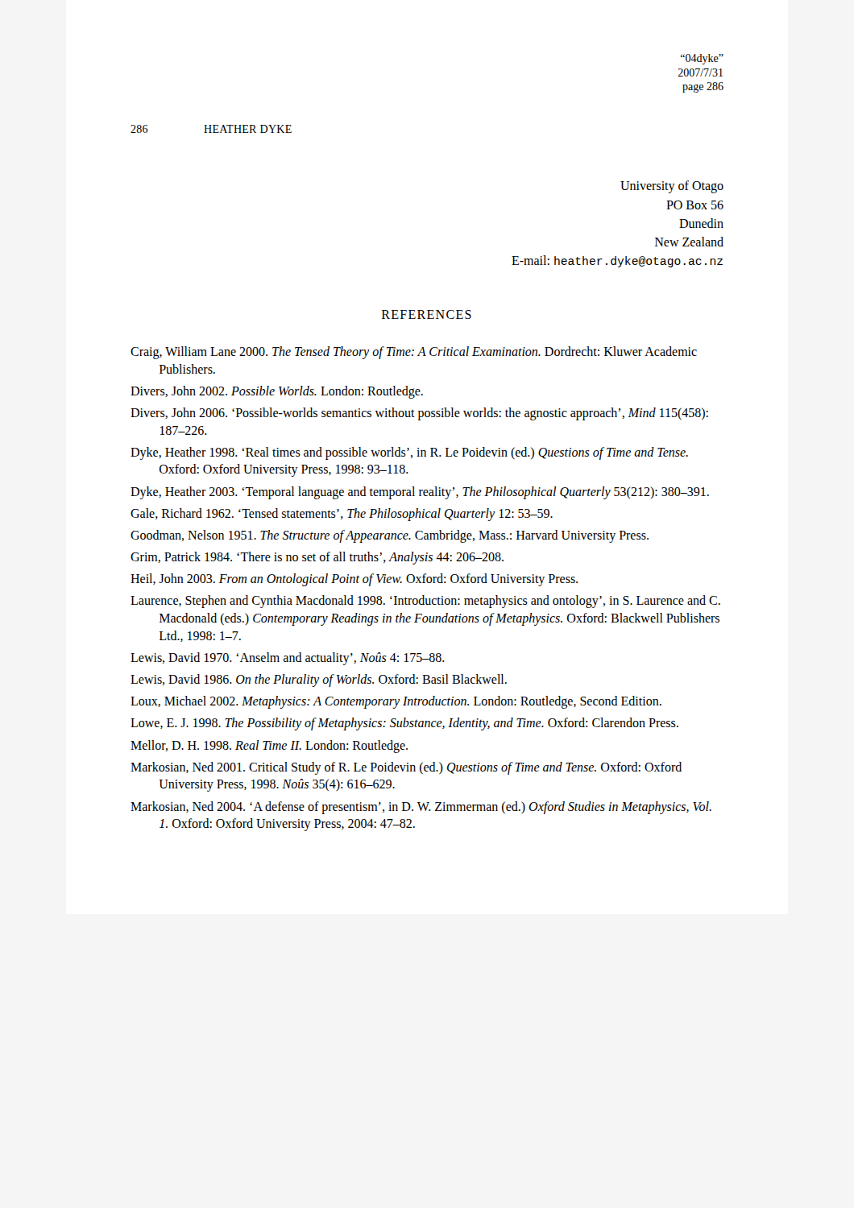“04dyke” 2007/7/31 page 286
286 Heather Dyke
University of Otago
PO Box 56
Dunedin
New Zealand
E-mail: heather.dyke@otago.ac.nz
REFERENCES
Craig, William Lane 2000. The Tensed Theory of Time: A Critical Examination. Dordrecht: Kluwer Academic Publishers.
Divers, John 2002. Possible Worlds. London: Routledge.
Divers, John 2006. ‘Possible-worlds semantics without possible worlds: the agnostic approach’, Mind 115(458): 187–226.
Dyke, Heather 1998. ‘Real times and possible worlds’, in R. Le Poidevin (ed.) Questions of Time and Tense. Oxford: Oxford University Press, 1998: 93–118.
Dyke, Heather 2003. ‘Temporal language and temporal reality’, The Philosophical Quarterly 53(212): 380–391.
Gale, Richard 1962. ‘Tensed statements’, The Philosophical Quarterly 12: 53–59.
Goodman, Nelson 1951. The Structure of Appearance. Cambridge, Mass.: Harvard University Press.
Grim, Patrick 1984. ‘There is no set of all truths’, Analysis 44: 206–208.
Heil, John 2003. From an Ontological Point of View. Oxford: Oxford University Press.
Laurence, Stephen and Cynthia Macdonald 1998. ‘Introduction: metaphysics and ontology’, in S. Laurence and C. Macdonald (eds.) Contemporary Readings in the Foundations of Metaphysics. Oxford: Blackwell Publishers Ltd., 1998: 1–7.
Lewis, David 1970. ‘Anselm and actuality’, Noûs 4: 175–88.
Lewis, David 1986. On the Plurality of Worlds. Oxford: Basil Blackwell.
Loux, Michael 2002. Metaphysics: A Contemporary Introduction. London: Routledge, Second Edition.
Lowe, E. J. 1998. The Possibility of Metaphysics: Substance, Identity, and Time. Oxford: Clarendon Press.
Mellor, D. H. 1998. Real Time II. London: Routledge.
Markosian, Ned 2001. Critical Study of R. Le Poidevin (ed.) Questions of Time and Tense. Oxford: Oxford University Press, 1998. Noûs 35(4): 616–629.
Markosian, Ned 2004. ‘A defense of presentism’, in D. W. Zimmerman (ed.) Oxford Studies in Metaphysics, Vol. 1. Oxford: Oxford University Press, 2004: 47–82.